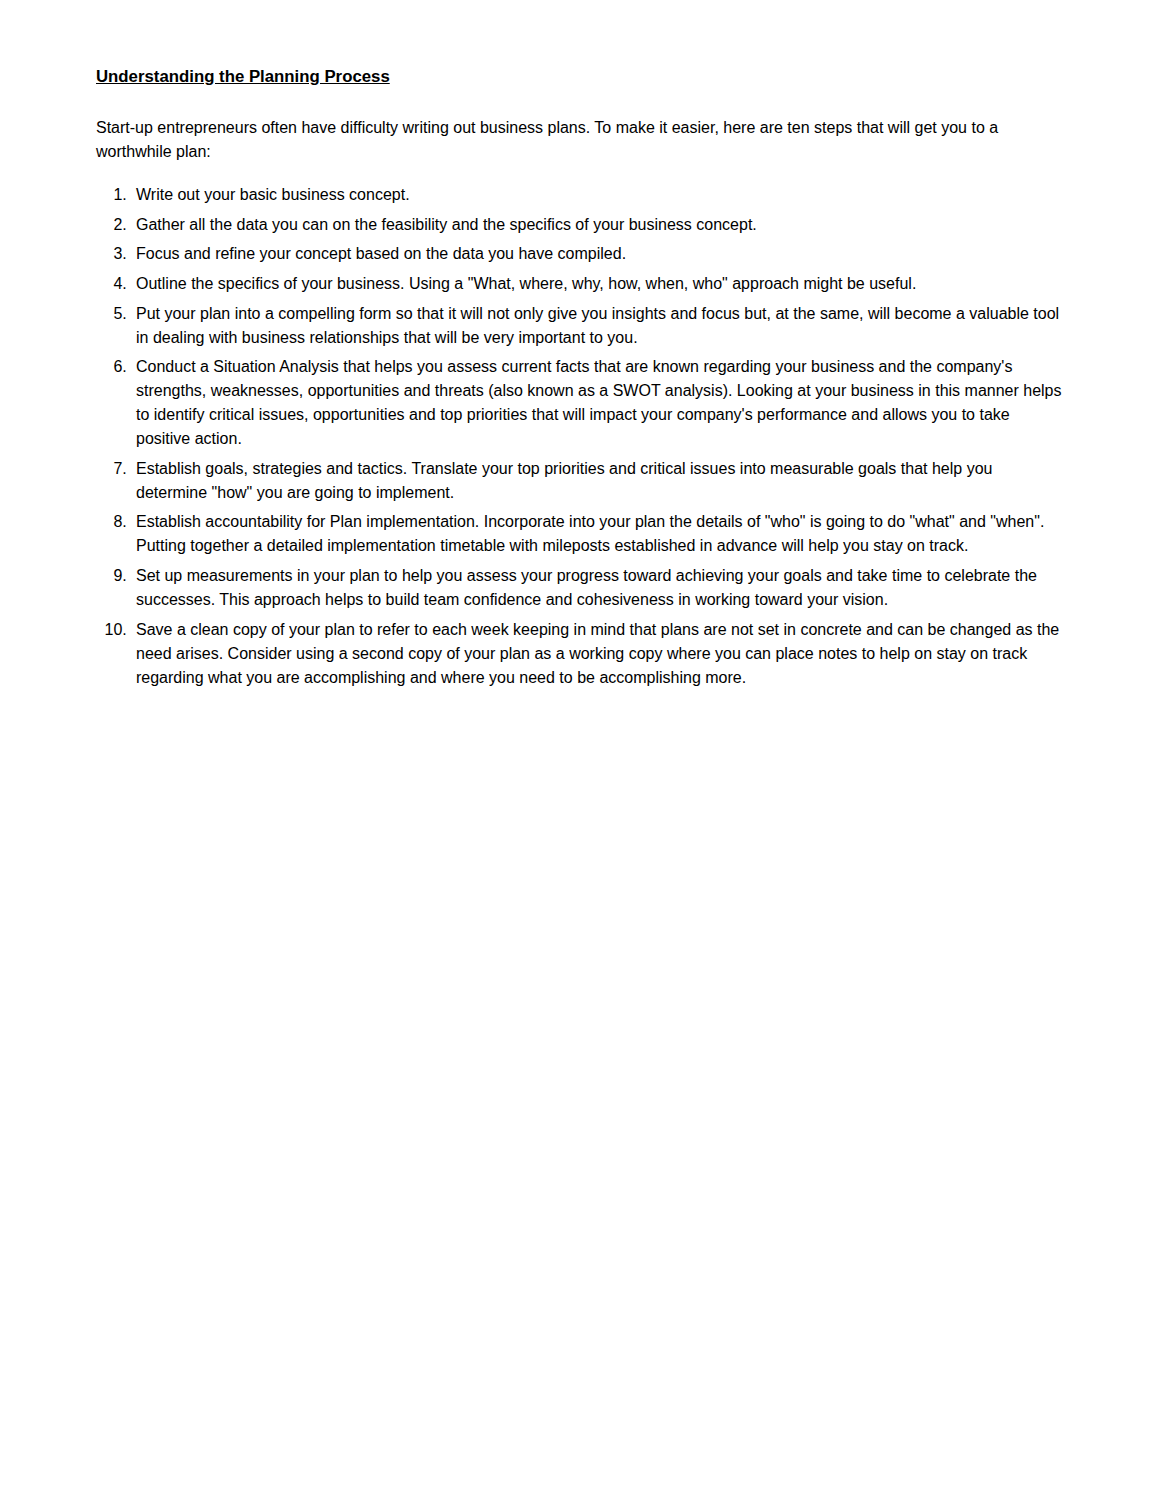Understanding the Planning Process
Start-up entrepreneurs often have difficulty writing out business plans. To make it easier, here are ten steps that will get you to a worthwhile plan:
Write out your basic business concept.
Gather all the data you can on the feasibility and the specifics of your business concept.
Focus and refine your concept based on the data you have compiled.
Outline the specifics of your business. Using a "What, where, why, how, when, who" approach might be useful.
Put your plan into a compelling form so that it will not only give you insights and focus but, at the same, will become a valuable tool in dealing with business relationships that will be very important to you.
Conduct a Situation Analysis that helps you assess current facts that are known regarding your business and the company's strengths, weaknesses, opportunities and threats (also known as a SWOT analysis). Looking at your business in this manner helps to identify critical issues, opportunities and top priorities that will impact your company's performance and allows you to take positive action.
Establish goals, strategies and tactics. Translate your top priorities and critical issues into measurable goals that help you determine "how" you are going to implement.
Establish accountability for Plan implementation. Incorporate into your plan the details of "who" is going to do "what" and "when". Putting together a detailed implementation timetable with mileposts established in advance will help you stay on track.
Set up measurements in your plan to help you assess your progress toward achieving your goals and take time to celebrate the successes. This approach helps to build team confidence and cohesiveness in working toward your vision.
Save a clean copy of your plan to refer to each week keeping in mind that plans are not set in concrete and can be changed as the need arises. Consider using a second copy of your plan as a working copy where you can place notes to help on stay on track regarding what you are accomplishing and where you need to be accomplishing more.